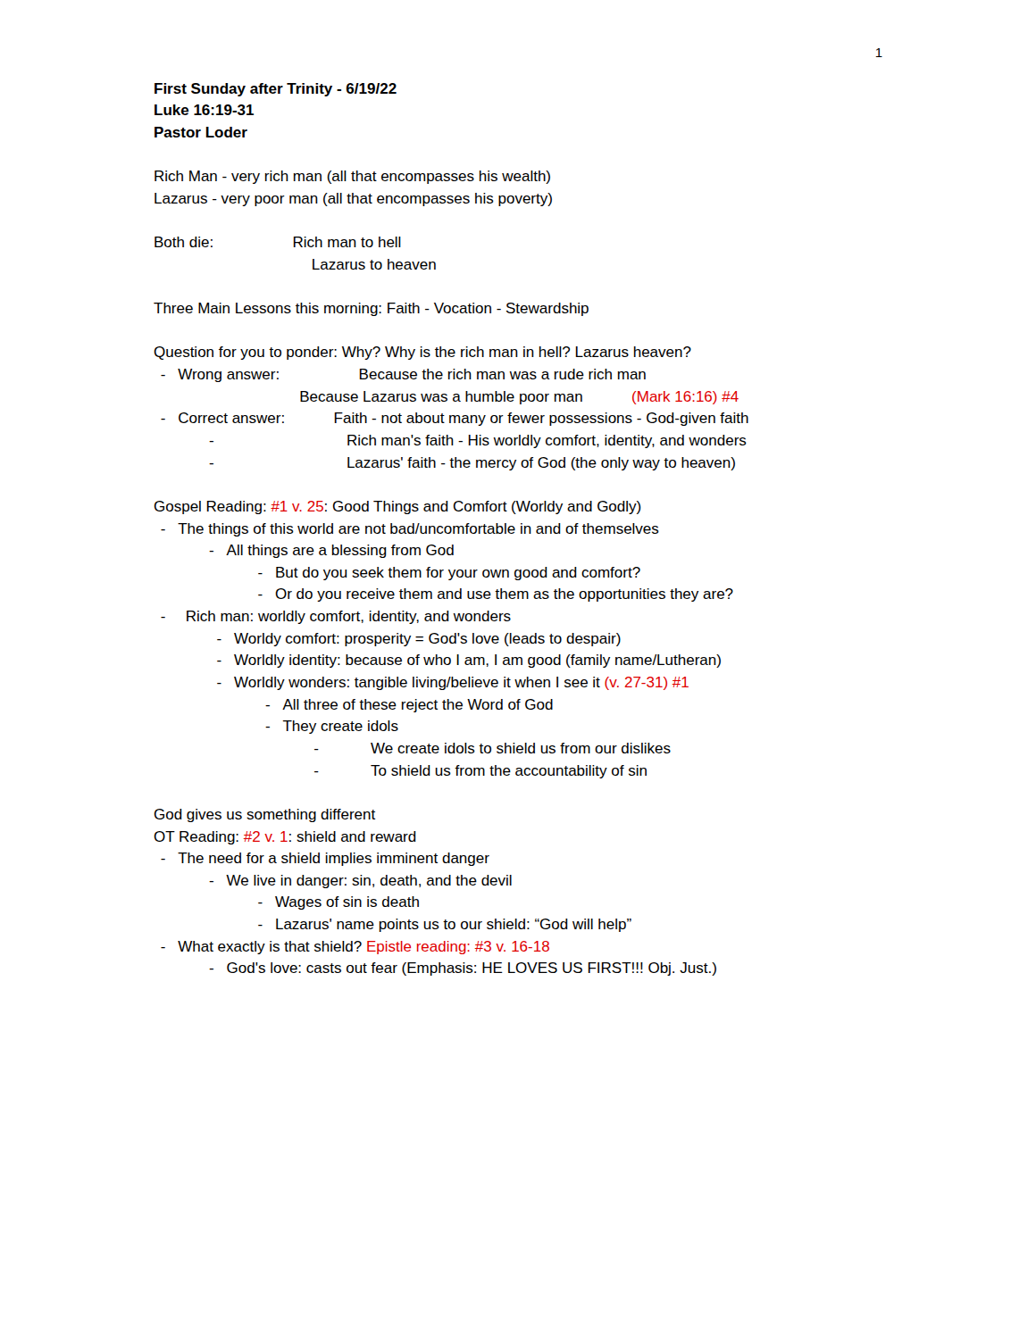1
First Sunday after Trinity - 6/19/22
Luke 16:19-31
Pastor Loder
Rich Man - very rich man (all that encompasses his wealth)
Lazarus - very poor man (all that encompasses his poverty)
Both die: Rich man to hell
Lazarus to heaven
Three Main Lessons this morning: Faith - Vocation - Stewardship
Question for you to ponder: Why? Why is the rich man in hell? Lazarus heaven?
Wrong answer: Because the rich man was a rude rich man
Because Lazarus was a humble poor man (Mark 16:16) #4
Correct answer: Faith - not about many or fewer possessions - God-given faith
Rich man's faith - His worldly comfort, identity, and wonders
Lazarus' faith - the mercy of God (the only way to heaven)
Gospel Reading: #1 v. 25: Good Things and Comfort (Worldy and Godly)
The things of this world are not bad/uncomfortable in and of themselves
All things are a blessing from God
But do you seek them for your own good and comfort?
Or do you receive them and use them as the opportunities they are?
Rich man: worldly comfort, identity, and wonders
Worldy comfort: prosperity = God's love (leads to despair)
Worldly identity: because of who I am, I am good (family name/Lutheran)
Worldly wonders: tangible living/believe it when I see it (v. 27-31) #1
All three of these reject the Word of God
They create idols
We create idols to shield us from our dislikes
To shield us from the accountability of sin
God gives us something different
OT Reading: #2 v. 1: shield and reward
The need for a shield implies imminent danger
We live in danger: sin, death, and the devil
Wages of sin is death
Lazarus' name points us to our shield: “God will help”
What exactly is that shield? Epistle reading: #3 v. 16-18
God's love: casts out fear (Emphasis: HE LOVES US FIRST!!! Obj. Just.)